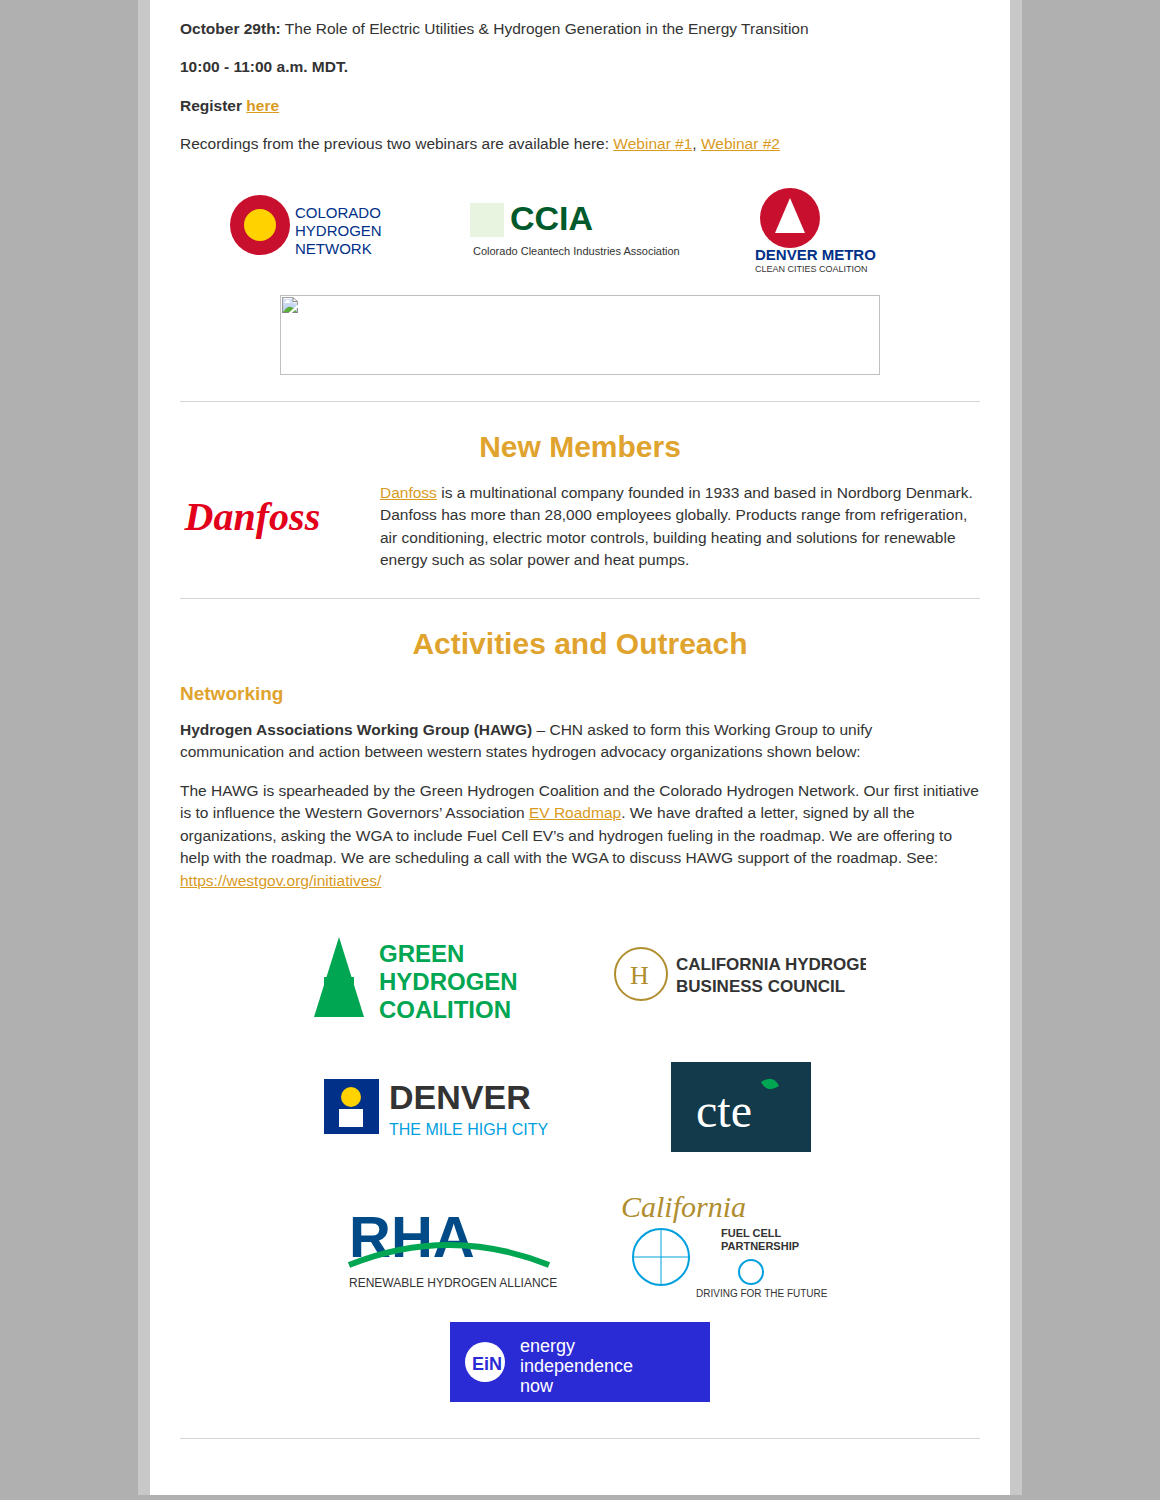October 29th: The Role of Electric Utilities & Hydrogen Generation in the Energy Transition
10:00 - 11:00 a.m. MDT.
Register here
Recordings from the previous two webinars are available here: Webinar #1, Webinar #2
New Members
Danfoss is a multinational company founded in 1933 and based in Nordborg Denmark. Danfoss has more than 28,000 employees globally. Products range from refrigeration, air conditioning, electric motor controls, building heating and solutions for renewable energy such as solar power and heat pumps.
Activities and Outreach
Networking
Hydrogen Associations Working Group (HAWG) – CHN asked to form this Working Group to unify communication and action between western states hydrogen advocacy organizations shown below:
The HAWG is spearheaded by the Green Hydrogen Coalition and the Colorado Hydrogen Network. Our first initiative is to influence the Western Governors’ Association EV Roadmap. We have drafted a letter, signed by all the organizations, asking the WGA to include Fuel Cell EV’s and hydrogen fueling in the roadmap. We are offering to help with the roadmap. We are scheduling a call with the WGA to discuss HAWG support of the roadmap. See: https://westgov.org/initiatives/